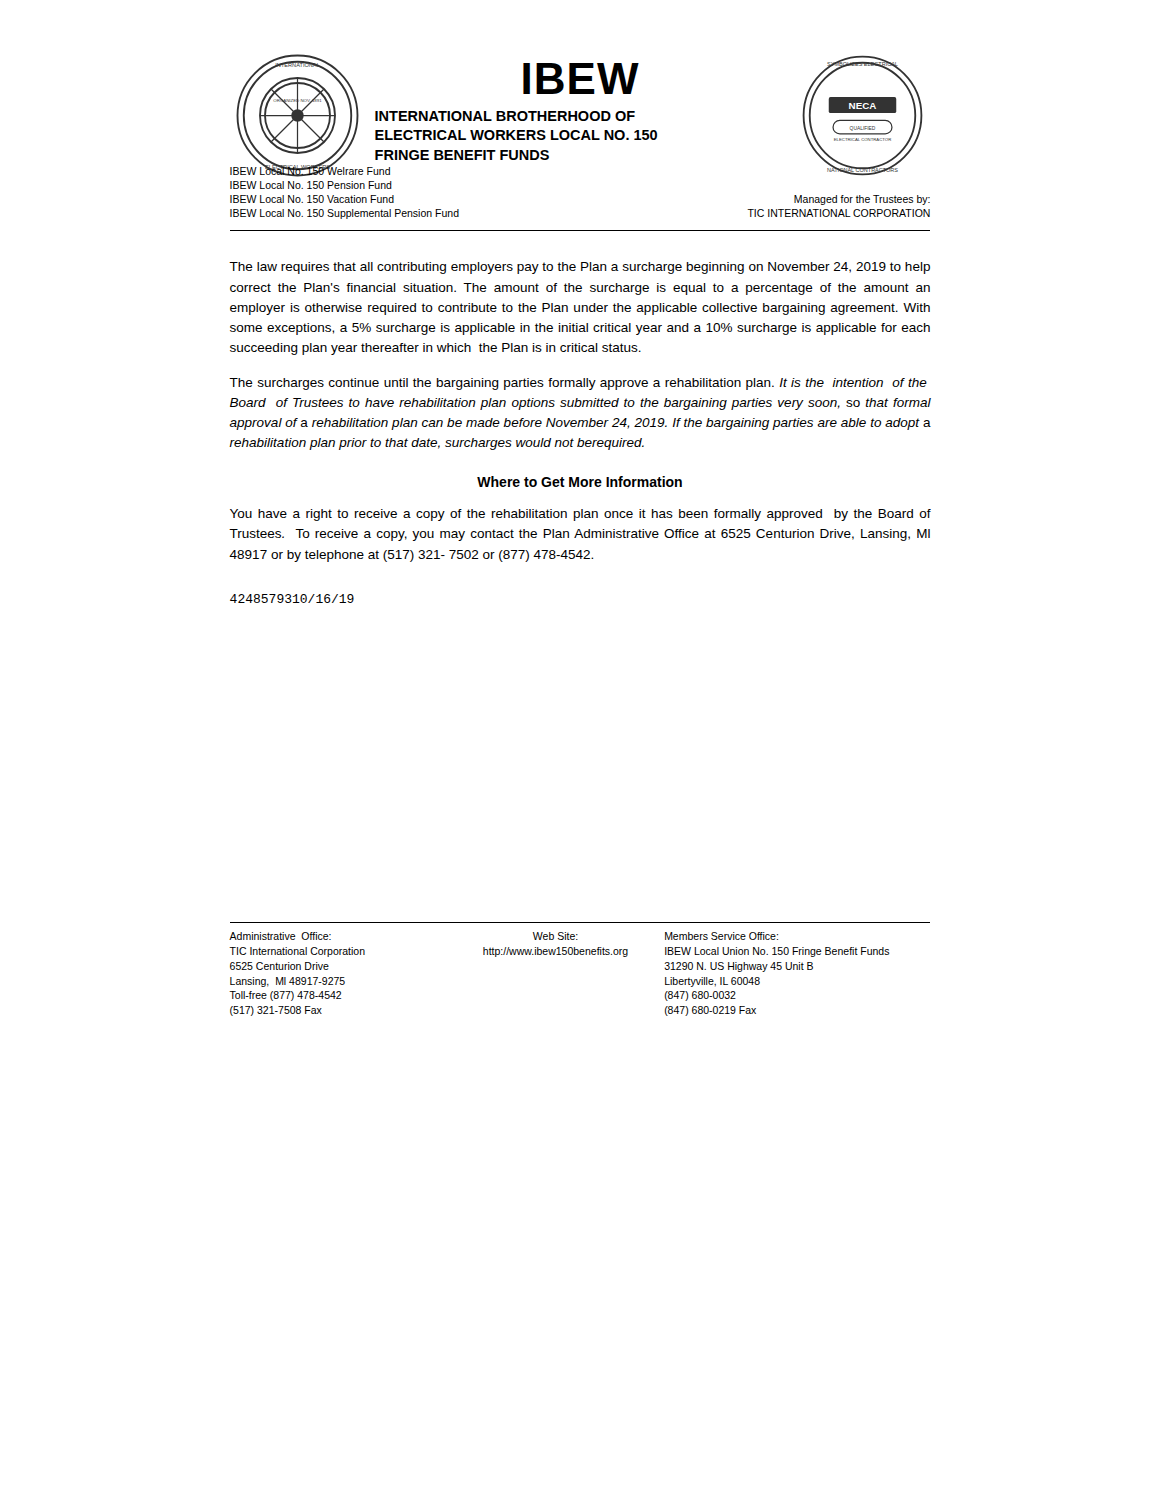IBEW
INTERNATIONAL BROTHERHOOD OF
ELECTRICAL WORKERS LOCAL NO. 150
FRINGE BENEFIT FUNDS
IBEW Local No. 150 Welrare Fund
IBEW Local No. 150 Pension Fund
IBEW Local No. 150 Vacation Fund
IBEW Local No. 150 Supplemental Pension Fund
Managed for the Trustees by:
TIC INTERNATIONAL CORPORATION
The law requires that all contributing employers pay to the Plan a surcharge beginning on November 24, 2019 to help correct the Plan's financial situation. The amount of the surcharge is equal to a percentage of the amount an employer is otherwise required to contribute to the Plan under the applicable collective bargaining agreement. With some exceptions, a 5% surcharge is applicable in the initial critical year and a 10% surcharge is applicable for each succeeding plan year thereafter in which the Plan is in critical status.
The surcharges continue until the bargaining parties formally approve a rehabilitation plan. It is the intention of the Board of Trustees to have rehabilitation plan options submitted to the bargaining parties very soon, so that formal approval of a rehabilitation plan can be made before November 24, 2019. If the bargaining parties are able to adopt a rehabilitation plan prior to that date, surcharges would not be required.
Where to Get More Information
You have a right to receive a copy of the rehabilitation plan once it has been formally approved by the Board of Trustees. To receive a copy, you may contact the Plan Administrative Office at 6525 Centurion Drive, Lansing, Ml 48917 or by telephone at (517) 321- 7502 or (877) 478-4542.
4248579310/16/19
Administrative Office:
TIC International Corporation
6525 Centurion Drive
Lansing, Ml 48917-9275
Toll-free (877) 478-4542
(517) 321-7508 Fax
Web Site:
http://www.ibew150benefits.org
Members Service Office:
IBEW Local Union No. 150 Fringe Benefit Funds
31290 N. US Highway 45 Unit B
Libertyville, IL 60048
(847) 680-0032
(847) 680-0219 Fax